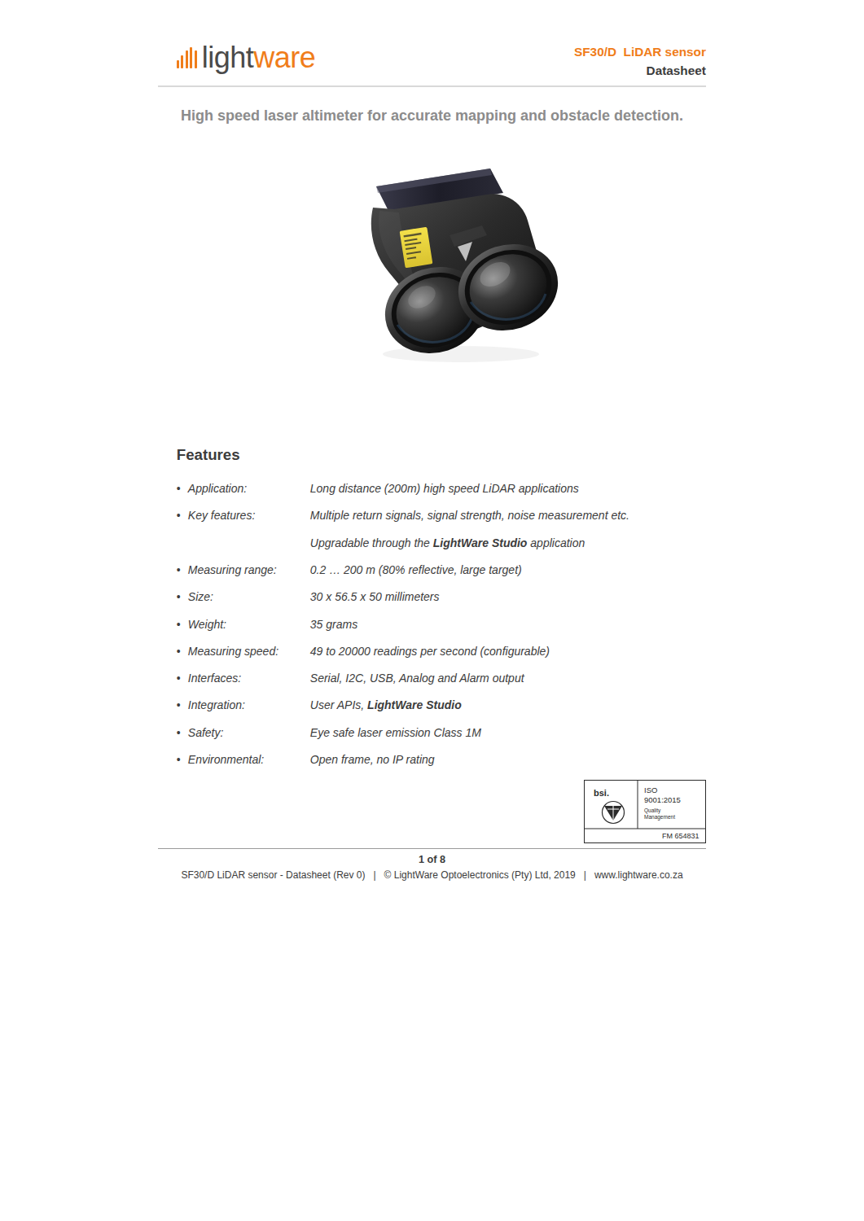light ware
SF30/D LiDAR sensor
Datasheet
High speed laser altimeter for accurate mapping and obstacle detection.
Features
•Application: Long distance (200m) high speed LiDAR applications
•Key features: Multiple return signals, signal strength, noise measurement etc.Upgradable through the LightWare Studio application
•Measuring range: 0.2 … 200 m (80% reflective, large target)
•Size: 30 x 56.5 x 50 millimeters
•Weight: 35 grams
•Measuring speed: 49 to 20000 readings per second (configurable)
•Interfaces: Serial, I2C, USB, Analog and Alarm output
•Integration: User APIs, LightWare Studio
•Safety: Eye safe laser emission Class 1M
•Environmental: Open frame, no IP rating
bsi. ISO 9001:2015 Quality Management FM 654831
1 of 8
SF30/D LiDAR sensor - Datasheet (Rev 0) | © LightWare Optoelectronics (Pty) Ltd, 2019 | www.lightware.co.za